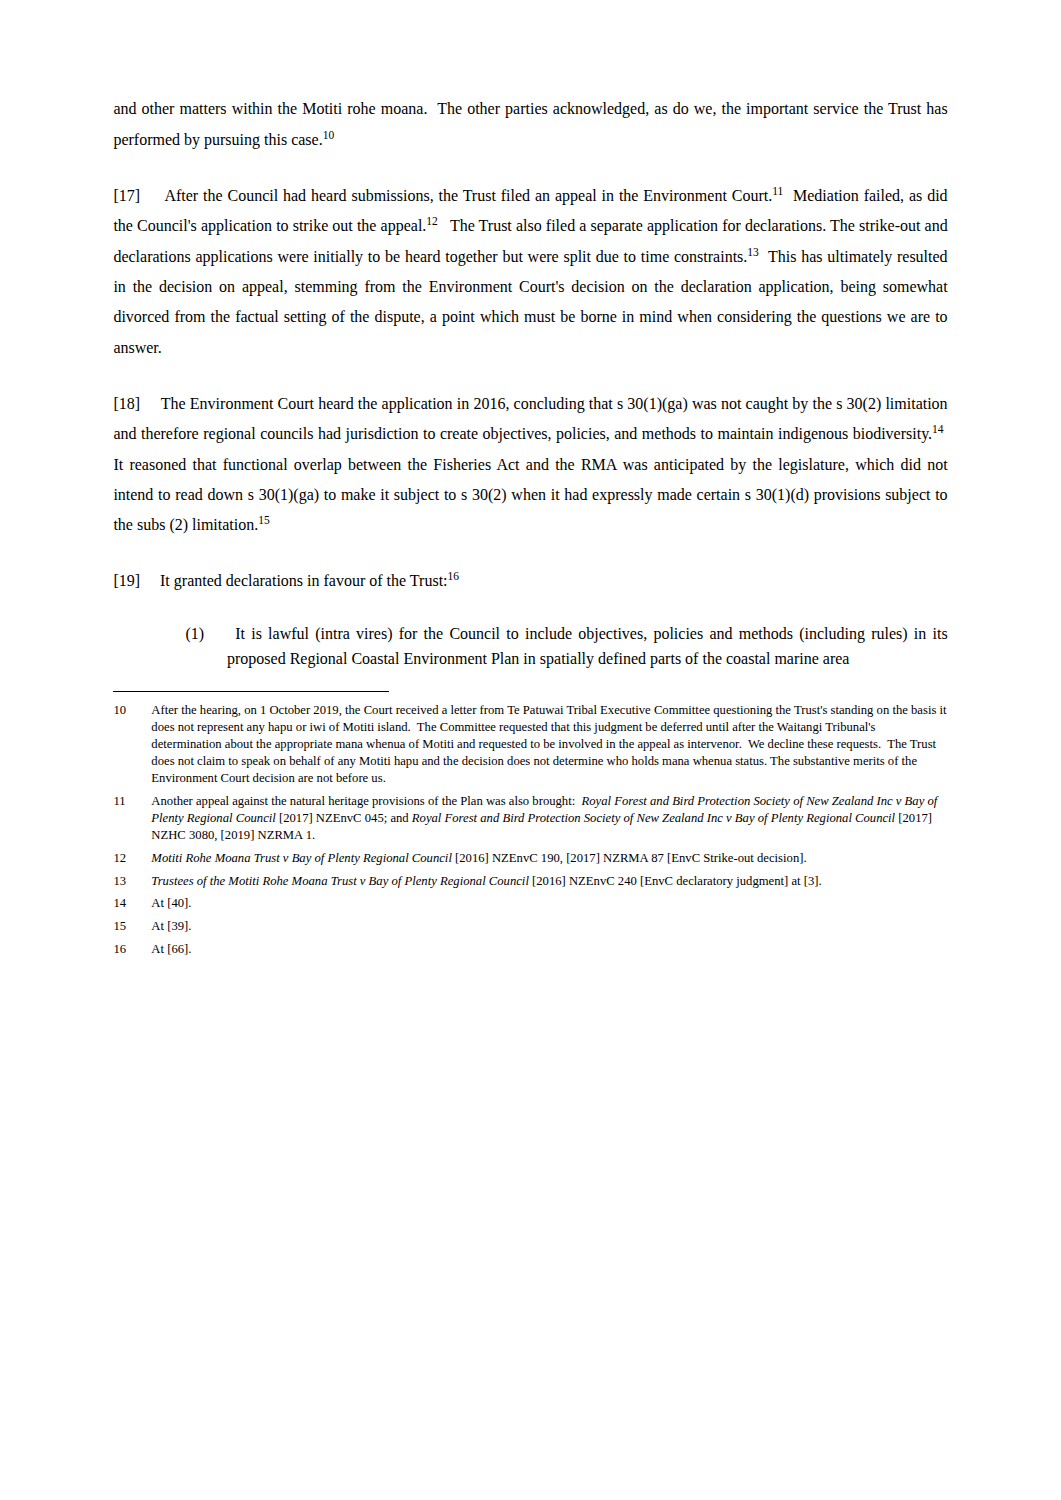and other matters within the Motiti rohe moana. The other parties acknowledged, as do we, the important service the Trust has performed by pursuing this case.10
[17] After the Council had heard submissions, the Trust filed an appeal in the Environment Court.11 Mediation failed, as did the Council's application to strike out the appeal.12 The Trust also filed a separate application for declarations. The strike-out and declarations applications were initially to be heard together but were split due to time constraints.13 This has ultimately resulted in the decision on appeal, stemming from the Environment Court's decision on the declaration application, being somewhat divorced from the factual setting of the dispute, a point which must be borne in mind when considering the questions we are to answer.
[18] The Environment Court heard the application in 2016, concluding that s 30(1)(ga) was not caught by the s 30(2) limitation and therefore regional councils had jurisdiction to create objectives, policies, and methods to maintain indigenous biodiversity.14 It reasoned that functional overlap between the Fisheries Act and the RMA was anticipated by the legislature, which did not intend to read down s 30(1)(ga) to make it subject to s 30(2) when it had expressly made certain s 30(1)(d) provisions subject to the subs (2) limitation.15
[19] It granted declarations in favour of the Trust:16
(1) It is lawful (intra vires) for the Council to include objectives, policies and methods (including rules) in its proposed Regional Coastal Environment Plan in spatially defined parts of the coastal marine area
| 10 | After the hearing, on 1 October 2019, the Court received a letter from Te Patuwai Tribal Executive Committee questioning the Trust's standing on the basis it does not represent any hapu or iwi of Motiti island. The Committee requested that this judgment be deferred until after the Waitangi Tribunal's determination about the appropriate mana whenua of Motiti and requested to be involved in the appeal as intervenor. We decline these requests. The Trust does not claim to speak on behalf of any Motiti hapu and the decision does not determine who holds mana whenua status. The substantive merits of the Environment Court decision are not before us. |
| 11 | Another appeal against the natural heritage provisions of the Plan was also brought: Royal Forest and Bird Protection Society of New Zealand Inc v Bay of Plenty Regional Council [2017] NZEnvC 045; and Royal Forest and Bird Protection Society of New Zealand Inc v Bay of Plenty Regional Council [2017] NZHC 3080, [2019] NZRMA 1. |
| 12 | Motiti Rohe Moana Trust v Bay of Plenty Regional Council [2016] NZEnvC 190, [2017] NZRMA 87 [EnvC Strike-out decision]. |
| 13 | Trustees of the Motiti Rohe Moana Trust v Bay of Plenty Regional Council [2016] NZEnvC 240 [EnvC declaratory judgment] at [3]. |
| 14 | At [40]. |
| 15 | At [39]. |
| 16 | At [66]. |